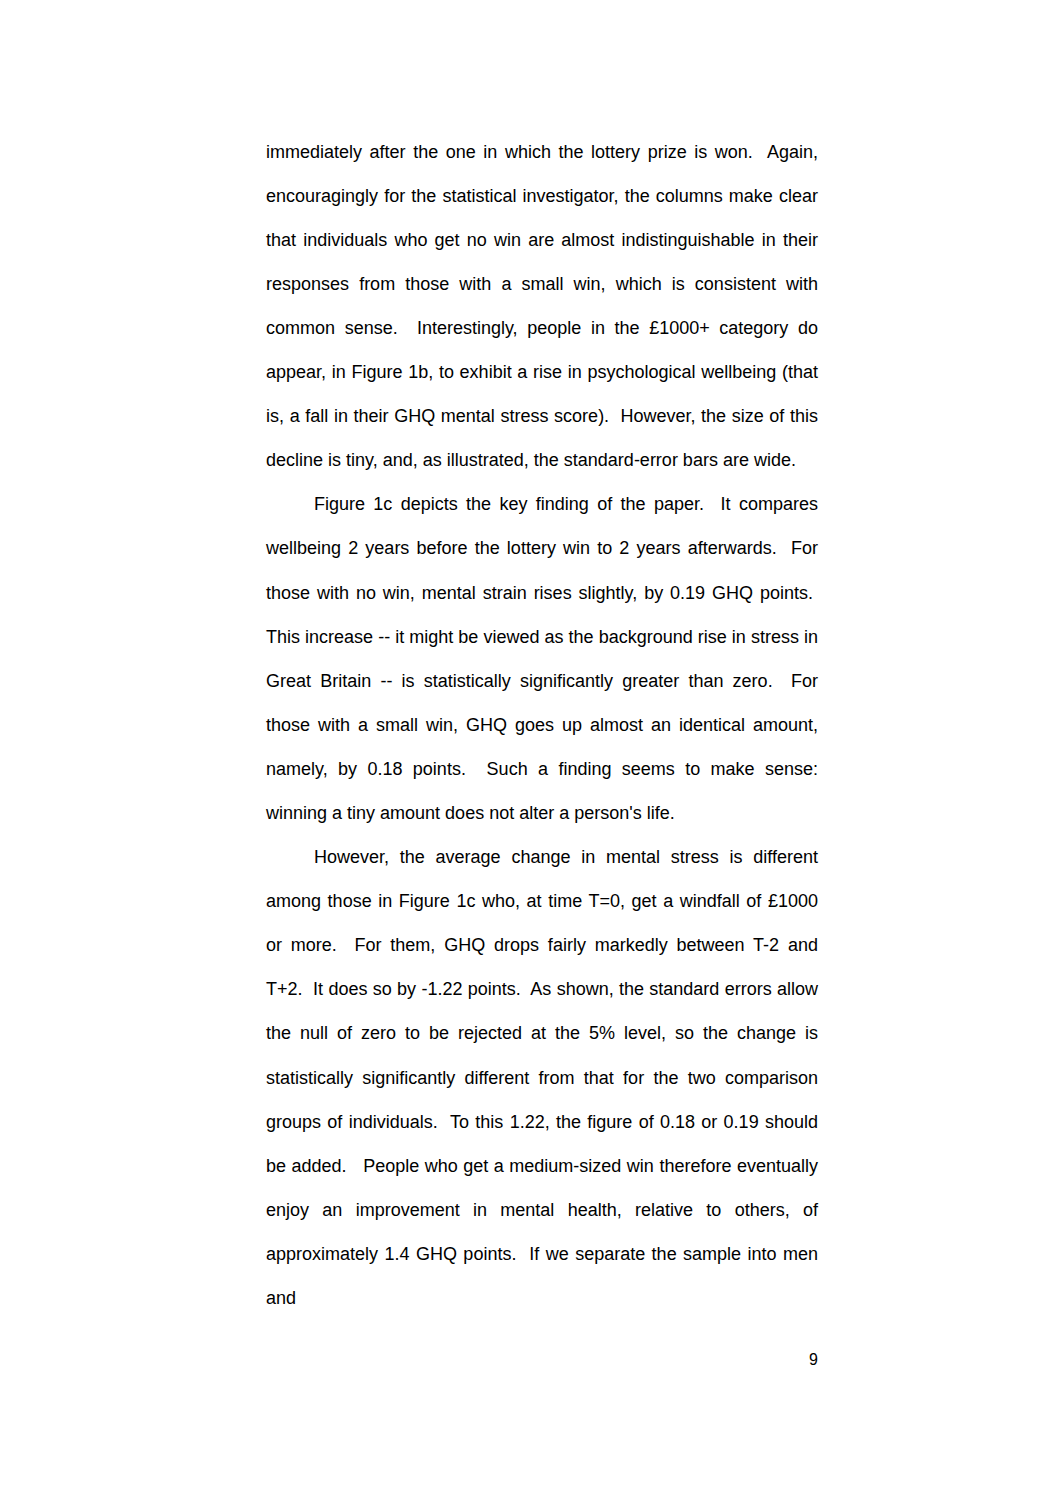immediately after the one in which the lottery prize is won. Again, encouragingly for the statistical investigator, the columns make clear that individuals who get no win are almost indistinguishable in their responses from those with a small win, which is consistent with common sense. Interestingly, people in the £1000+ category do appear, in Figure 1b, to exhibit a rise in psychological wellbeing (that is, a fall in their GHQ mental stress score). However, the size of this decline is tiny, and, as illustrated, the standard-error bars are wide.
Figure 1c depicts the key finding of the paper. It compares wellbeing 2 years before the lottery win to 2 years afterwards. For those with no win, mental strain rises slightly, by 0.19 GHQ points. This increase -- it might be viewed as the background rise in stress in Great Britain -- is statistically significantly greater than zero. For those with a small win, GHQ goes up almost an identical amount, namely, by 0.18 points. Such a finding seems to make sense: winning a tiny amount does not alter a person's life.
However, the average change in mental stress is different among those in Figure 1c who, at time T=0, get a windfall of £1000 or more. For them, GHQ drops fairly markedly between T-2 and T+2. It does so by -1.22 points. As shown, the standard errors allow the null of zero to be rejected at the 5% level, so the change is statistically significantly different from that for the two comparison groups of individuals. To this 1.22, the figure of 0.18 or 0.19 should be added. People who get a medium-sized win therefore eventually enjoy an improvement in mental health, relative to others, of approximately 1.4 GHQ points. If we separate the sample into men and
9